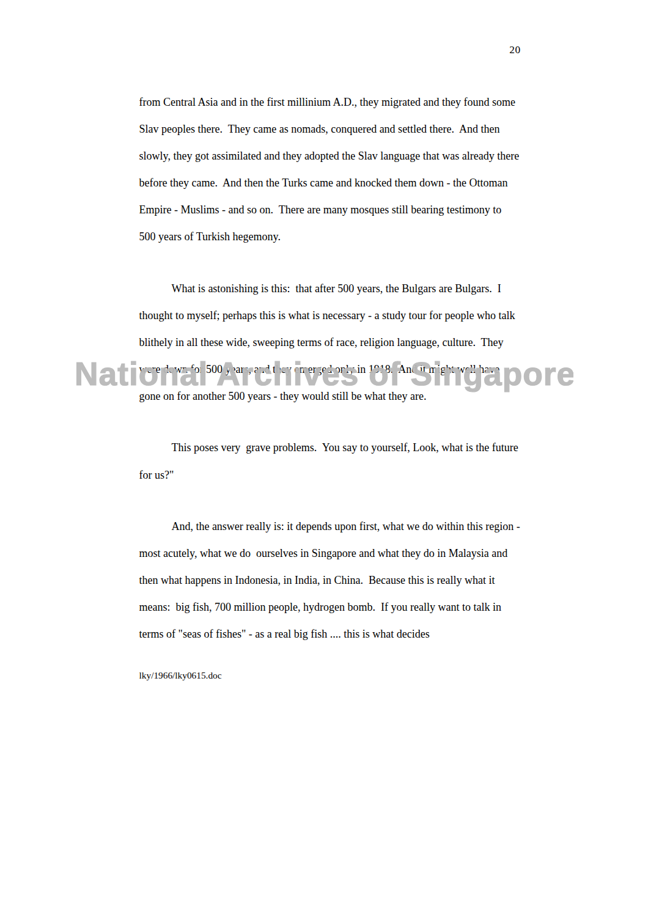20
from Central Asia and in the first millinium A.D., they migrated and they found some Slav peoples there. They came as nomads, conquered and settled there. And then slowly, they got assimilated and they adopted the Slav language that was already there before they came. And then the Turks came and knocked them down - the Ottoman Empire - Muslims - and so on. There are many mosques still bearing testimony to 500 years of Turkish hegemony.
What is astonishing is this: that after 500 years, the Bulgars are Bulgars. I thought to myself; perhaps this is what is necessary - a study tour for people who talk blithely in all these wide, sweeping terms of race, religion language, culture. They were down for 500 years, and they emerged only in 1918. And it might well have gone on for another 500 years - they would still be what they are.
This poses very grave problems. You say to yourself, Look, what is the future for us?"
And, the answer really is: it depends upon first, what we do within this region - most acutely, what we do ourselves in Singapore and what they do in Malaysia and then what happens in Indonesia, in India, in China. Because this is really what it means: big fish, 700 million people, hydrogen bomb. If you really want to talk in terms of "seas of fishes" - as a real big fish .... this is what decides
National Archives of Singapore
lky/1966/lky0615.doc